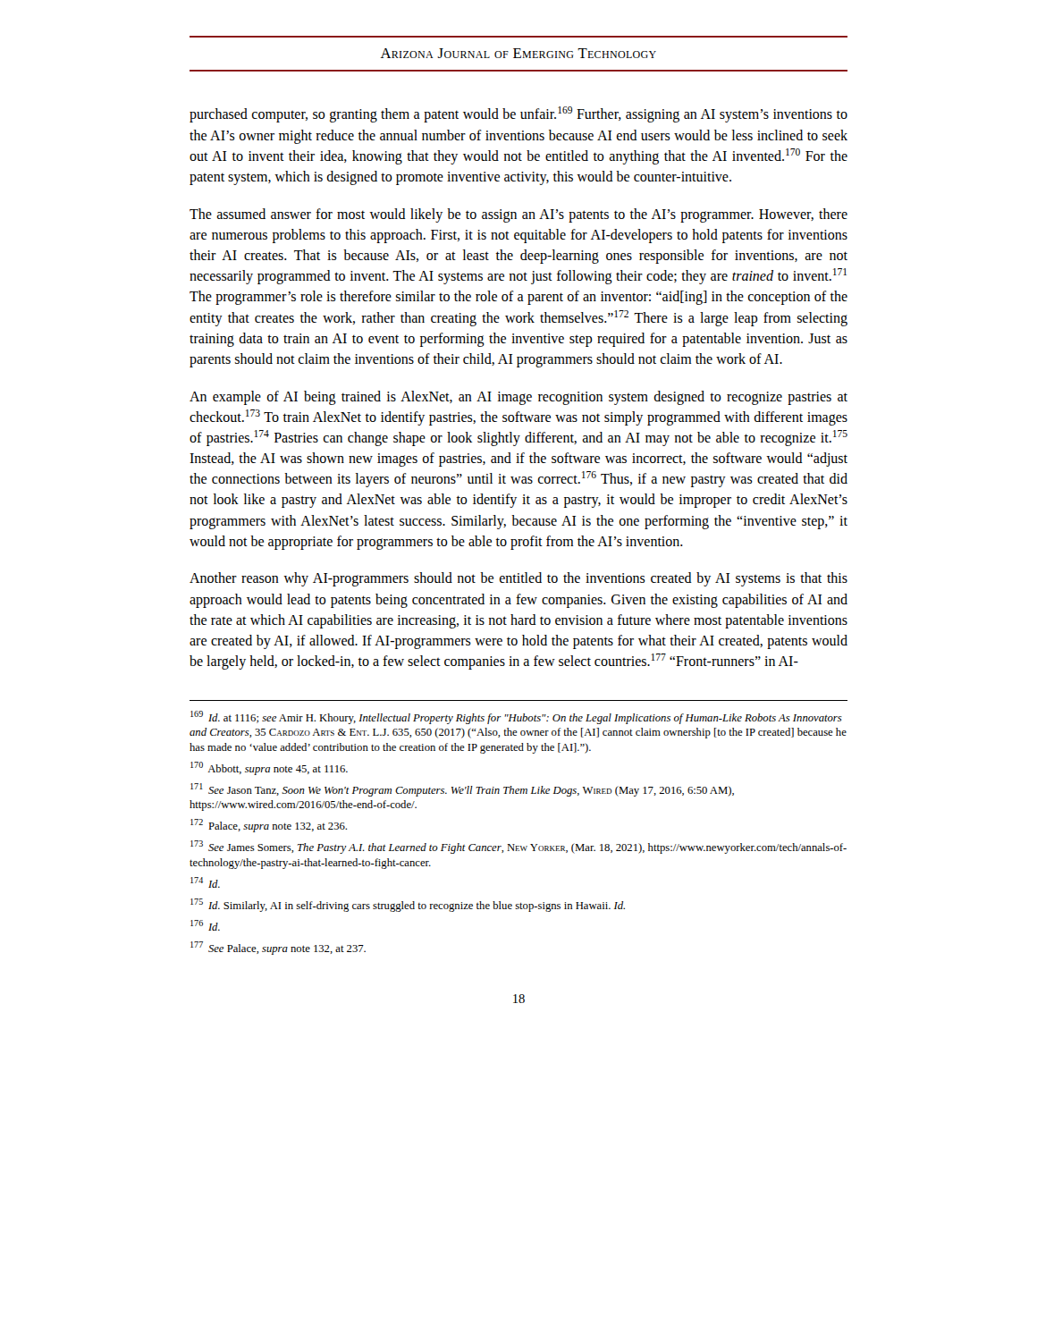Arizona Journal of Emerging Technology
purchased computer, so granting them a patent would be unfair.169 Further, assigning an AI system’s inventions to the AI’s owner might reduce the annual number of inventions because AI end users would be less inclined to seek out AI to invent their idea, knowing that they would not be entitled to anything that the AI invented.170 For the patent system, which is designed to promote inventive activity, this would be counter-intuitive.
The assumed answer for most would likely be to assign an AI’s patents to the AI’s programmer. However, there are numerous problems to this approach. First, it is not equitable for AI-developers to hold patents for inventions their AI creates. That is because AIs, or at least the deep-learning ones responsible for inventions, are not necessarily programmed to invent. The AI systems are not just following their code; they are trained to invent.171 The programmer’s role is therefore similar to the role of a parent of an inventor: “aid[ing] in the conception of the entity that creates the work, rather than creating the work themselves.”172 There is a large leap from selecting training data to train an AI to event to performing the inventive step required for a patentable invention. Just as parents should not claim the inventions of their child, AI programmers should not claim the work of AI.
An example of AI being trained is AlexNet, an AI image recognition system designed to recognize pastries at checkout.173 To train AlexNet to identify pastries, the software was not simply programmed with different images of pastries.174 Pastries can change shape or look slightly different, and an AI may not be able to recognize it.175 Instead, the AI was shown new images of pastries, and if the software was incorrect, the software would “adjust the connections between its layers of neurons” until it was correct.176 Thus, if a new pastry was created that did not look like a pastry and AlexNet was able to identify it as a pastry, it would be improper to credit AlexNet’s programmers with AlexNet’s latest success. Similarly, because AI is the one performing the “inventive step,” it would not be appropriate for programmers to be able to profit from the AI’s invention.
Another reason why AI-programmers should not be entitled to the inventions created by AI systems is that this approach would lead to patents being concentrated in a few companies. Given the existing capabilities of AI and the rate at which AI capabilities are increasing, it is not hard to envision a future where most patentable inventions are created by AI, if allowed. If AI-programmers were to hold the patents for what their AI created, patents would be largely held, or locked-in, to a few select companies in a few select countries.177 “Front-runners” in AI-
169 Id. at 1116; see Amir H. Khoury, Intellectual Property Rights for "Hubots": On the Legal Implications of Human-Like Robots As Innovators and Creators, 35 Cardozo Arts & Ent. L.J. 635, 650 (2017) (“Also, the owner of the [AI] cannot claim ownership [to the IP created] because he has made no ‘value added’ contribution to the creation of the IP generated by the [AI].”).
170 Abbott, supra note 45, at 1116.
171 See Jason Tanz, Soon We Won't Program Computers. We'll Train Them Like Dogs, Wired (May 17, 2016, 6:50 AM), https://www.wired.com/2016/05/the-end-of-code/.
172 Palace, supra note 132, at 236.
173 See James Somers, The Pastry A.I. that Learned to Fight Cancer, New Yorker, (Mar. 18, 2021), https://www.newyorker.com/tech/annals-of-technology/the-pastry-ai-that-learned-to-fight-cancer.
174 Id.
175 Id. Similarly, AI in self-driving cars struggled to recognize the blue stop-signs in Hawaii. Id.
176 Id.
177 See Palace, supra note 132, at 237.
18